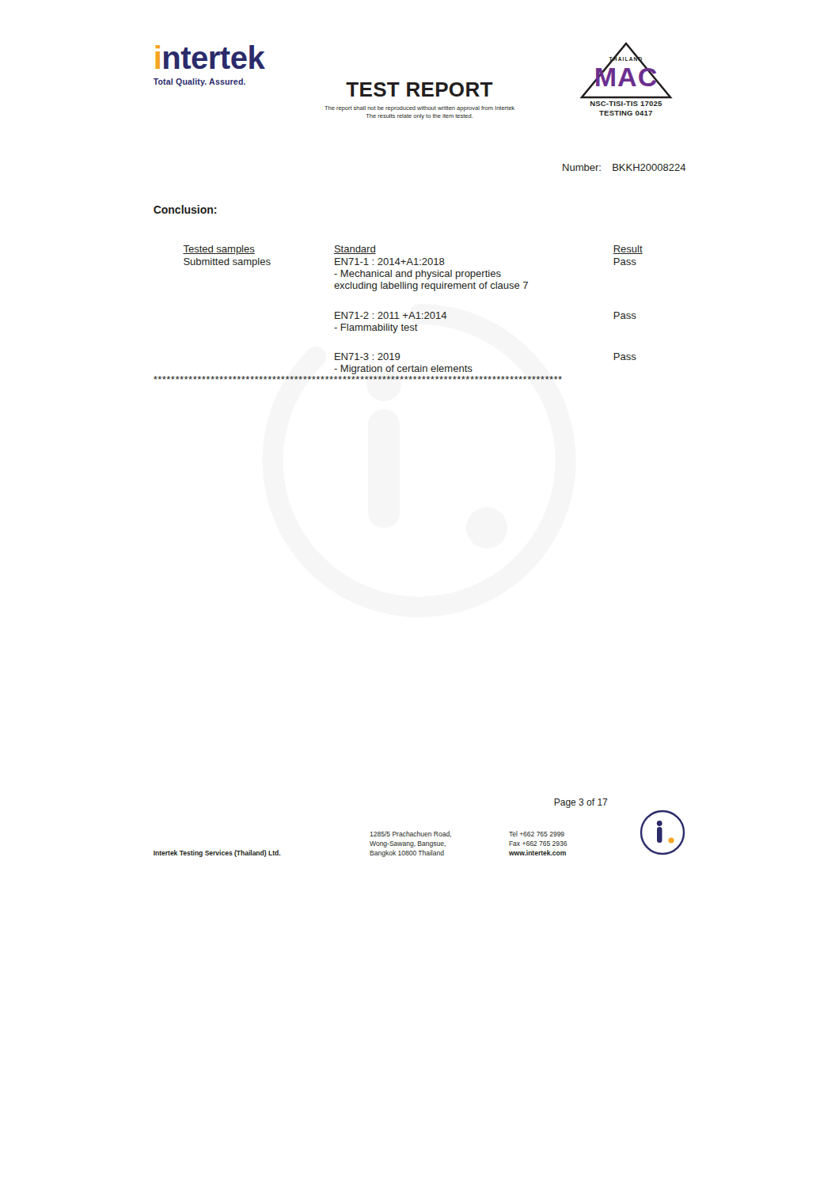intertek
Total Quality. Assured.
MAC THAILAND
NSC-TISI-TIS 17025
TESTING 0417
TEST REPORT
The report shall not be reproduced without written approval from Intertek
The results relate only to the item tested.
Number: BKKH20008224
Conclusion:
| Tested samples | Standard | Result |
| --- | --- | --- |
| Submitted samples | EN71-1 : 2014+A1:2018 - Mechanical and physical properties excluding labelling requirement of clause 7 | Pass |
| | EN71-2 : 2011 +A1:2014 - Flammability test | Pass |
| | EN71-3 : 2019 - Migration of certain elements | Pass |
*********************************************************************************************
| Page 3 of 17 |
| Intertek Testing Services (Thailand) Ltd. | 1285/5 Prachachuen Road, Wong-Sawang, Bangsue, Bangkok 10800 Thailand | Tel +662 765 2999 Fax +662 765 2936 www.intertek.com | |